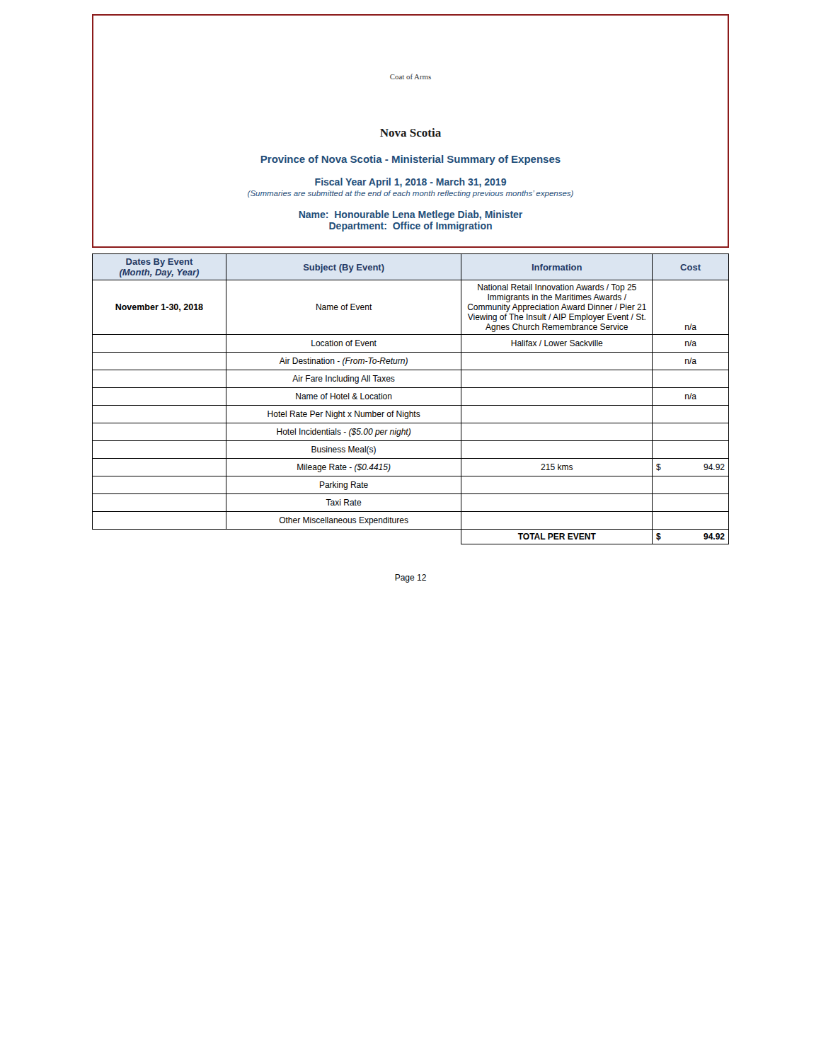Nova Scotia
Province of Nova Scotia - Ministerial Summary of Expenses
Fiscal Year April 1, 2018 - March 31, 2019
(Summaries are submitted at the end of each month reflecting previous months’ expenses)
Name: Honourable Lena Metlege Diab, Minister
Department: Office of Immigration
| Dates By Event (Month, Day, Year) | Subject (By Event) | Information | Cost |
| --- | --- | --- | --- |
| November 1-30, 2018 | Name of Event | National Retail Innovation Awards / Top 25 Immigrants in the Maritimes Awards / Community Appreciation Award Dinner / Pier 21 Viewing of The Insult / AIP Employer Event / St. Agnes Church Remembrance Service | n/a |
| | Location of Event | Halifax / Lower Sackville | n/a |
| | Air Destination - (From-To-Return) | | n/a |
| | Air Fare Including All Taxes | | |
| | Name of Hotel & Location | | n/a |
| | Hotel Rate Per Night x Number of Nights | | |
| | Hotel Incidentials - ($5.00 per night) | | |
| | Business Meal(s) | | |
| | Mileage Rate - ($0.4415) | 215 kms | $ 94.92 |
| | Parking Rate | | |
| | Taxi Rate | | |
| | Other Miscellaneous Expenditures | | |
| | | TOTAL PER EVENT | $ 94.92 |
Page 12